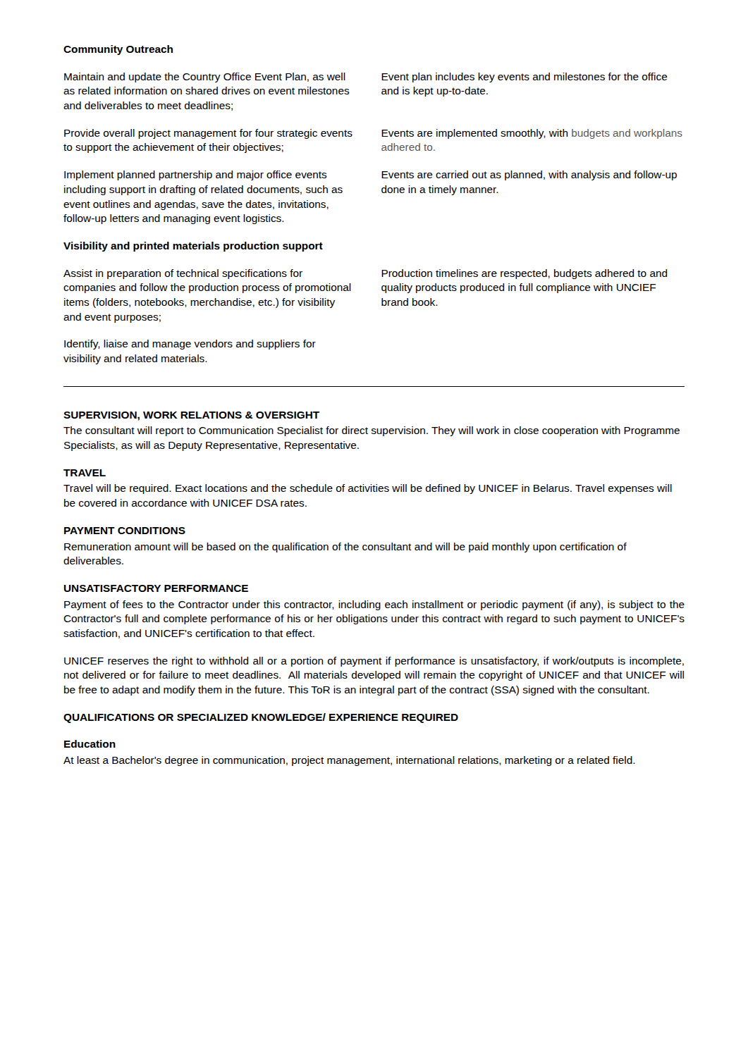Community Outreach
| Maintain and update the Country Office Event Plan, as well as related information on shared drives on event milestones and deliverables to meet deadlines; | Event plan includes key events and milestones for the office and is kept up-to-date. |
| Provide overall project management for four strategic events to support the achievement of their objectives; | Events are implemented smoothly, with budgets and workplans adhered to. |
| Implement planned partnership and major office events including support in drafting of related documents, such as event outlines and agendas, save the dates, invitations, follow-up letters and managing event logistics. | Events are carried out as planned, with analysis and follow-up done in a timely manner. |
| Visibility and printed materials production support | |
| Assist in preparation of technical specifications for companies and follow the production process of promotional items (folders, notebooks, merchandise, etc.) for visibility and event purposes; | Production timelines are respected, budgets adhered to and quality products produced in full compliance with UNCIEF brand book. |
| Identify, liaise and manage vendors and suppliers for visibility and related materials. | |
SUPERVISION, WORK RELATIONS & OVERSIGHT
The consultant will report to Communication Specialist for direct supervision. They will work in close cooperation with Programme Specialists, as will as Deputy Representative, Representative.
TRAVEL
Travel will be required. Exact locations and the schedule of activities will be defined by UNICEF in Belarus. Travel expenses will be covered in accordance with UNICEF DSA rates.
PAYMENT CONDITIONS
Remuneration amount will be based on the qualification of the consultant and will be paid monthly upon certification of deliverables.
UNSATISFACTORY PERFORMANCE
Payment of fees to the Contractor under this contractor, including each installment or periodic payment (if any), is subject to the Contractor's full and complete performance of his or her obligations under this contract with regard to such payment to UNICEF's satisfaction, and UNICEF's certification to that effect.
UNICEF reserves the right to withhold all or a portion of payment if performance is unsatisfactory, if work/outputs is incomplete, not delivered or for failure to meet deadlines. All materials developed will remain the copyright of UNICEF and that UNICEF will be free to adapt and modify them in the future. This ToR is an integral part of the contract (SSA) signed with the consultant.
QUALIFICATIONS OR SPECIALIZED KNOWLEDGE/ EXPERIENCE REQUIRED
Education
At least a Bachelor's degree in communication, project management, international relations, marketing or a related field.